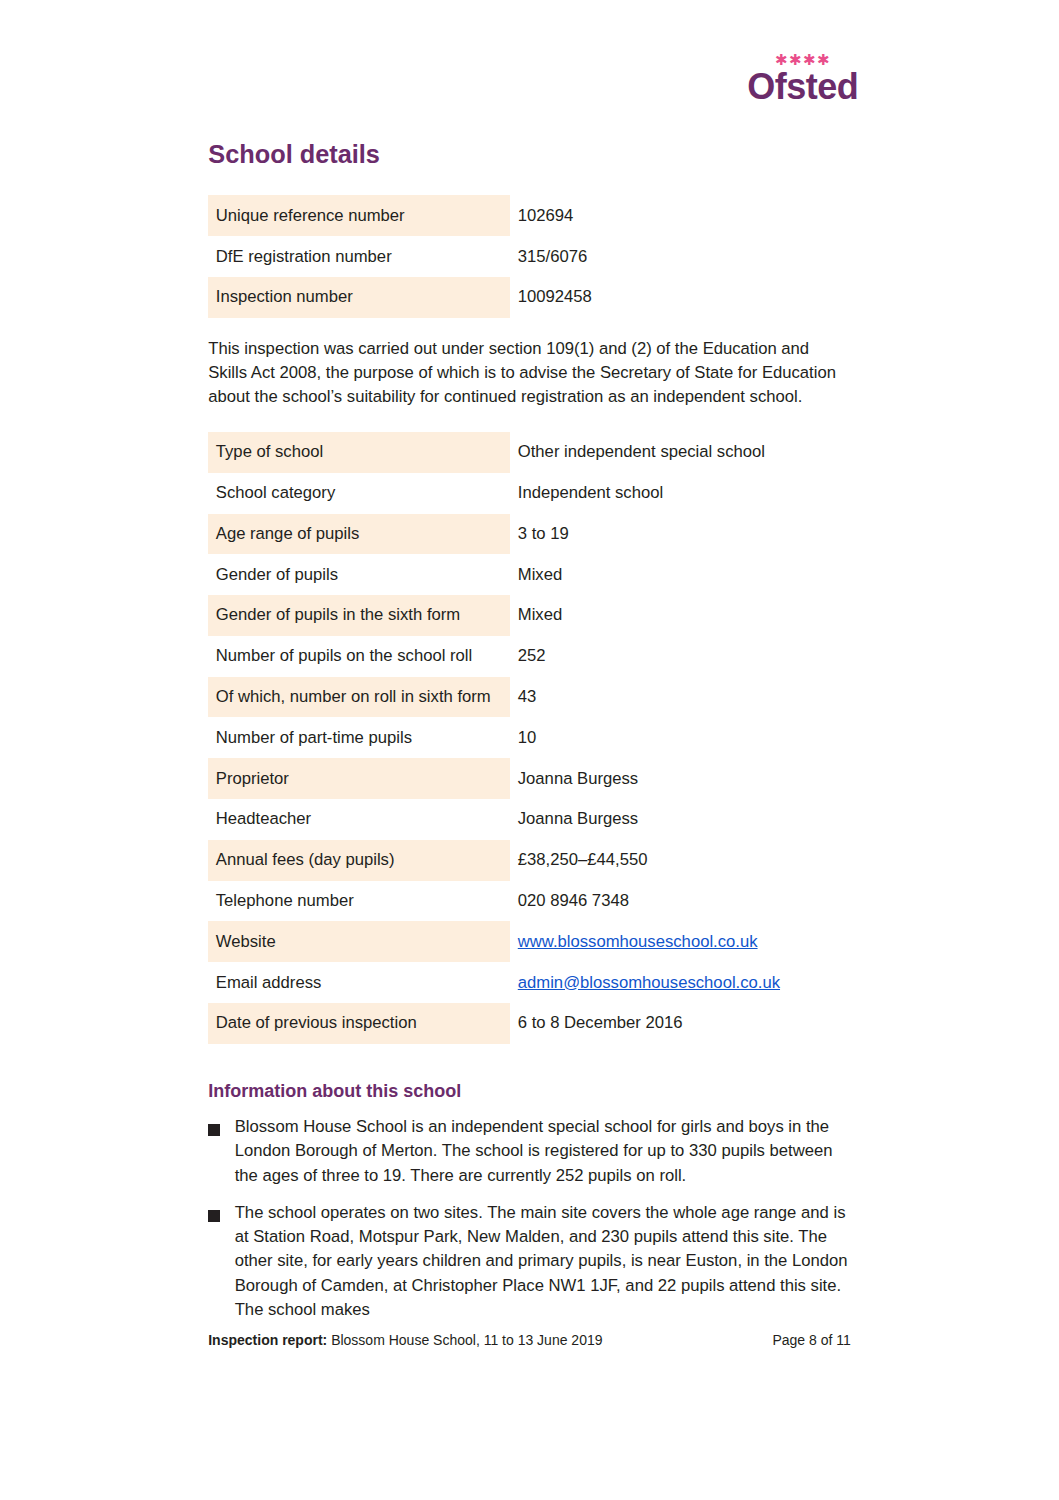✱✱✱✱
Ofsted
School details
| Unique reference number | 102694 |
| DfE registration number | 315/6076 |
| Inspection number | 10092458 |
This inspection was carried out under section 109(1) and (2) of the Education and Skills Act 2008, the purpose of which is to advise the Secretary of State for Education about the school’s suitability for continued registration as an independent school.
| Type of school | Other independent special school |
| School category | Independent school |
| Age range of pupils | 3 to 19 |
| Gender of pupils | Mixed |
| Gender of pupils in the sixth form | Mixed |
| Number of pupils on the school roll | 252 |
| Of which, number on roll in sixth form | 43 |
| Number of part-time pupils | 10 |
| Proprietor | Joanna Burgess |
| Headteacher | Joanna Burgess |
| Annual fees (day pupils) | £38,250–£44,550 |
| Telephone number | 020 8946 7348 |
| Website | www.blossomhouseschool.co.uk |
| Email address | admin@blossomhouseschool.co.uk |
| Date of previous inspection | 6 to 8 December 2016 |
Information about this school
Blossom House School is an independent special school for girls and boys in the London Borough of Merton. The school is registered for up to 330 pupils between the ages of three to 19. There are currently 252 pupils on roll.
The school operates on two sites. The main site covers the whole age range and is at Station Road, Motspur Park, New Malden, and 230 pupils attend this site. The other site, for early years children and primary pupils, is near Euston, in the London Borough of Camden, at Christopher Place NW1 1JF, and 22 pupils attend this site. The school makes
Inspection report: Blossom House School, 11 to 13 June 2019
Page 8 of 11